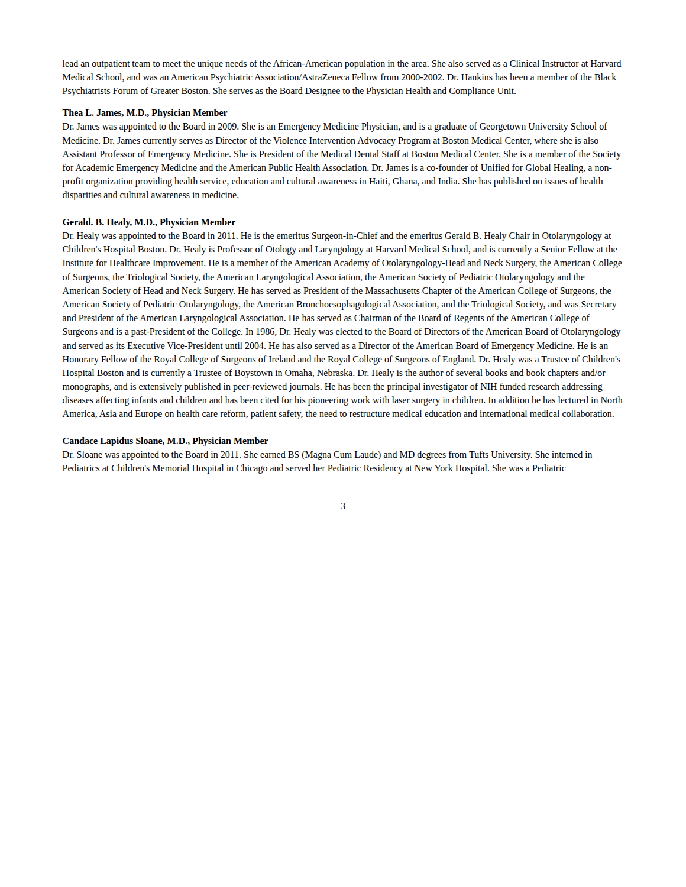lead an outpatient team to meet the unique needs of the African-American population in the area. She also served as a Clinical Instructor at Harvard Medical School, and was an American Psychiatric Association/AstraZeneca Fellow from 2000-2002. Dr. Hankins has been a member of the Black Psychiatrists Forum of Greater Boston. She serves as the Board Designee to the Physician Health and Compliance Unit.
Thea L. James, M.D., Physician Member
Dr. James was appointed to the Board in 2009. She is an Emergency Medicine Physician, and is a graduate of Georgetown University School of Medicine. Dr. James currently serves as Director of the Violence Intervention Advocacy Program at Boston Medical Center, where she is also Assistant Professor of Emergency Medicine. She is President of the Medical Dental Staff at Boston Medical Center. She is a member of the Society for Academic Emergency Medicine and the American Public Health Association. Dr. James is a co-founder of Unified for Global Healing, a non-profit organization providing health service, education and cultural awareness in Haiti, Ghana, and India. She has published on issues of health disparities and cultural awareness in medicine.
Gerald. B. Healy, M.D., Physician Member
Dr. Healy was appointed to the Board in 2011. He is the emeritus Surgeon-in-Chief and the emeritus Gerald B. Healy Chair in Otolaryngology at Children's Hospital Boston. Dr. Healy is Professor of Otology and Laryngology at Harvard Medical School, and is currently a Senior Fellow at the Institute for Healthcare Improvement. He is a member of the American Academy of Otolaryngology-Head and Neck Surgery, the American College of Surgeons, the Triological Society, the American Laryngological Association, the American Society of Pediatric Otolaryngology and the American Society of Head and Neck Surgery. He has served as President of the Massachusetts Chapter of the American College of Surgeons, the American Society of Pediatric Otolaryngology, the American Bronchoesophagological Association, and the Triological Society, and was Secretary and President of the American Laryngological Association. He has served as Chairman of the Board of Regents of the American College of Surgeons and is a past-President of the College. In 1986, Dr. Healy was elected to the Board of Directors of the American Board of Otolaryngology and served as its Executive Vice-President until 2004. He has also served as a Director of the American Board of Emergency Medicine. He is an Honorary Fellow of the Royal College of Surgeons of Ireland and the Royal College of Surgeons of England. Dr. Healy was a Trustee of Children's Hospital Boston and is currently a Trustee of Boystown in Omaha, Nebraska. Dr. Healy is the author of several books and book chapters and/or monographs, and is extensively published in peer-reviewed journals. He has been the principal investigator of NIH funded research addressing diseases affecting infants and children and has been cited for his pioneering work with laser surgery in children. In addition he has lectured in North America, Asia and Europe on health care reform, patient safety, the need to restructure medical education and international medical collaboration.
Candace Lapidus Sloane, M.D., Physician Member
Dr. Sloane was appointed to the Board in 2011. She earned BS (Magna Cum Laude) and MD degrees from Tufts University. She interned in Pediatrics at Children's Memorial Hospital in Chicago and served her Pediatric Residency at New York Hospital. She was a Pediatric
3